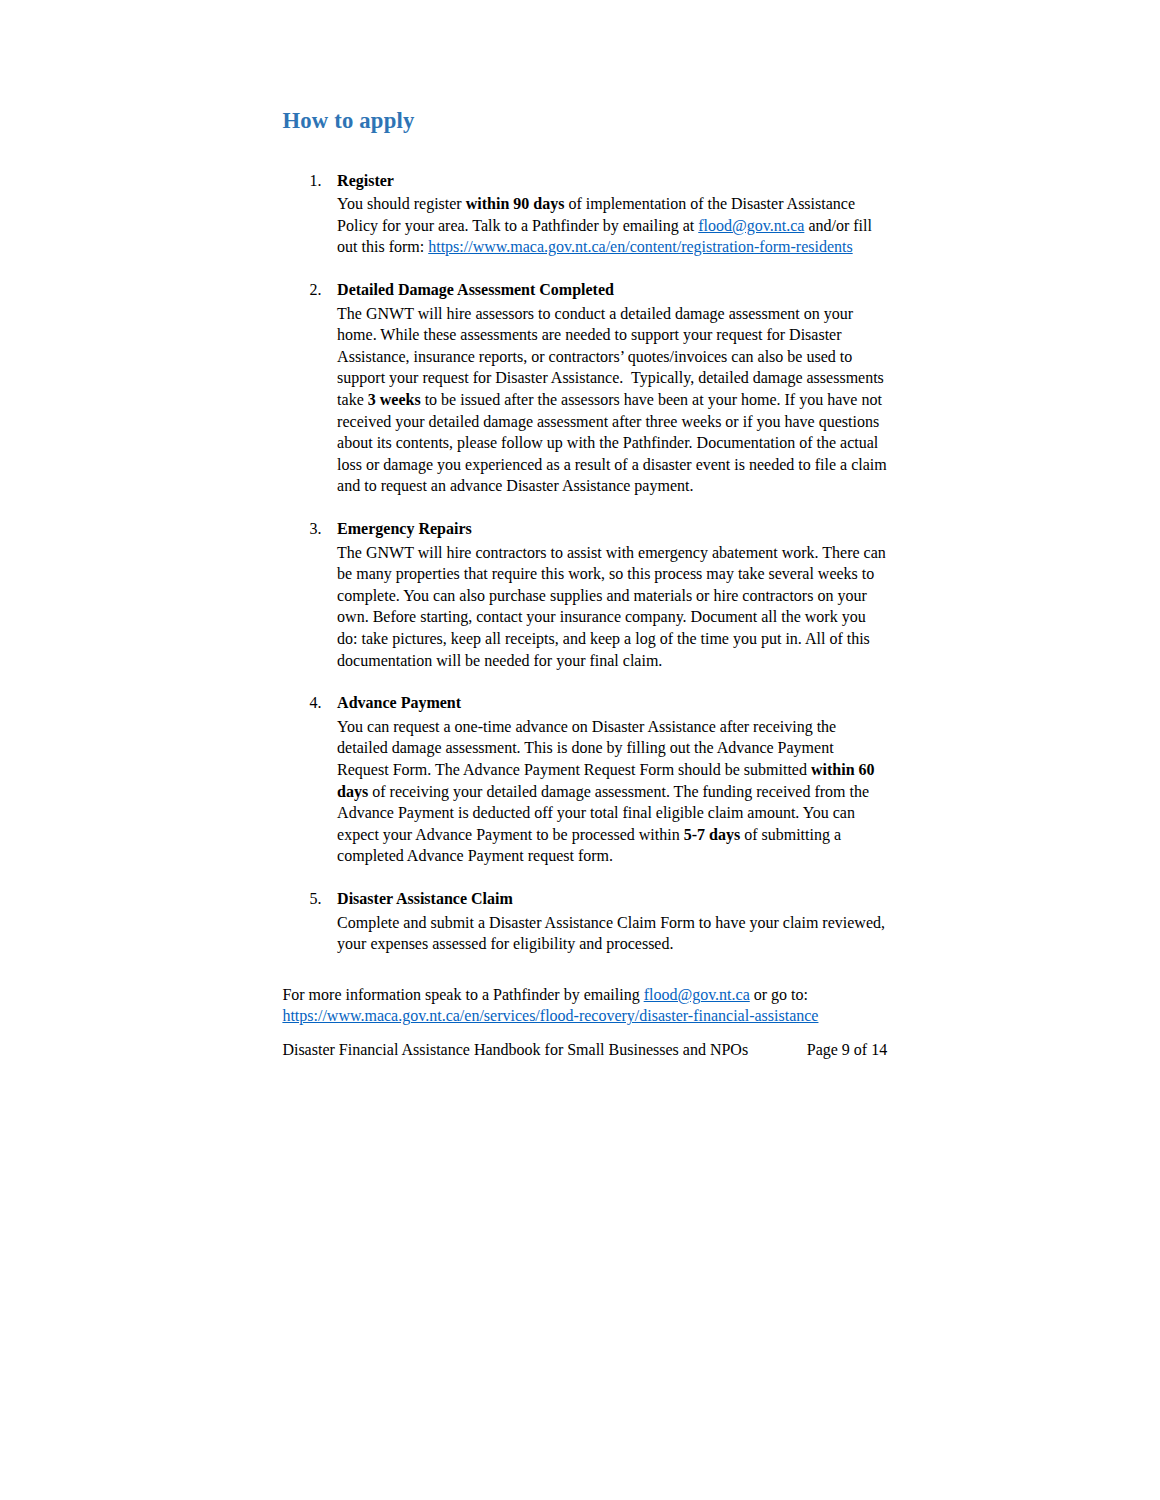How to apply
Register
You should register within 90 days of implementation of the Disaster Assistance Policy for your area. Talk to a Pathfinder by emailing at flood@gov.nt.ca and/or fill out this form: https://www.maca.gov.nt.ca/en/content/registration-form-residents
Detailed Damage Assessment Completed
The GNWT will hire assessors to conduct a detailed damage assessment on your home. While these assessments are needed to support your request for Disaster Assistance, insurance reports, or contractors’ quotes/invoices can also be used to support your request for Disaster Assistance. Typically, detailed damage assessments take 3 weeks to be issued after the assessors have been at your home. If you have not received your detailed damage assessment after three weeks or if you have questions about its contents, please follow up with the Pathfinder. Documentation of the actual loss or damage you experienced as a result of a disaster event is needed to file a claim and to request an advance Disaster Assistance payment.
Emergency Repairs
The GNWT will hire contractors to assist with emergency abatement work. There can be many properties that require this work, so this process may take several weeks to complete. You can also purchase supplies and materials or hire contractors on your own. Before starting, contact your insurance company. Document all the work you do: take pictures, keep all receipts, and keep a log of the time you put in. All of this documentation will be needed for your final claim.
Advance Payment
You can request a one-time advance on Disaster Assistance after receiving the detailed damage assessment. This is done by filling out the Advance Payment Request Form. The Advance Payment Request Form should be submitted within 60 days of receiving your detailed damage assessment. The funding received from the Advance Payment is deducted off your total final eligible claim amount. You can expect your Advance Payment to be processed within 5-7 days of submitting a completed Advance Payment request form.
Disaster Assistance Claim
Complete and submit a Disaster Assistance Claim Form to have your claim reviewed, your expenses assessed for eligibility and processed.
For more information speak to a Pathfinder by emailing flood@gov.nt.ca or go to: https://www.maca.gov.nt.ca/en/services/flood-recovery/disaster-financial-assistance
Disaster Financial Assistance Handbook for Small Businesses and NPOs Page 9 of 14